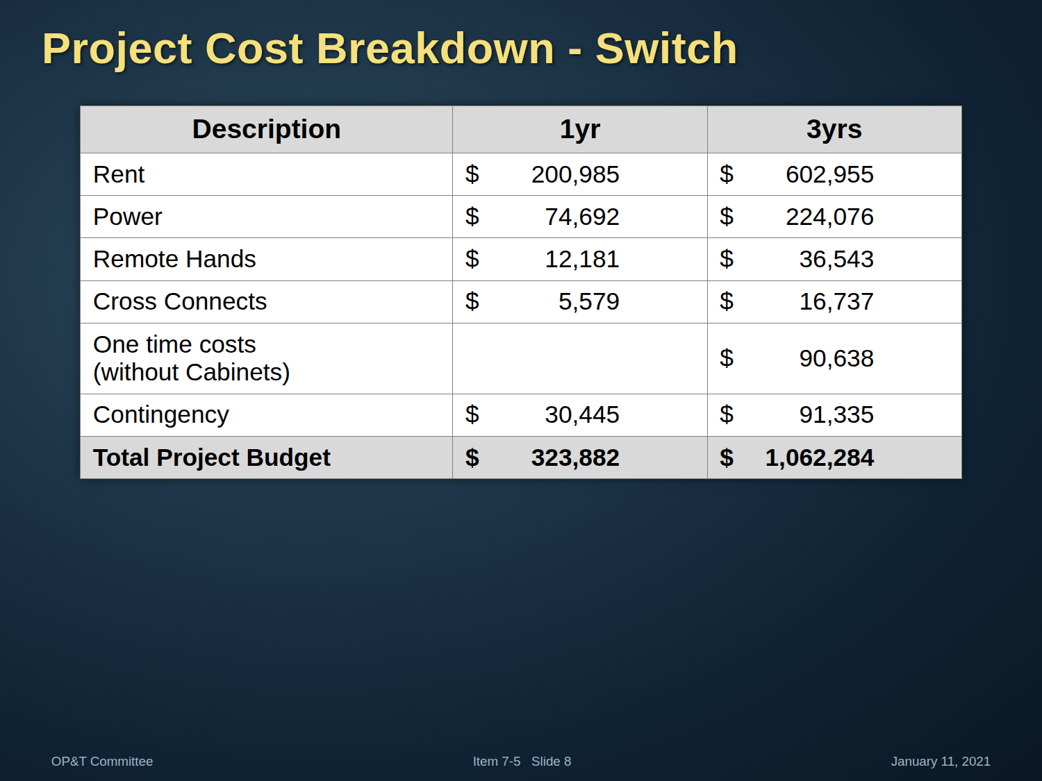Project Cost Breakdown - Switch
| Description | 1yr | 3yrs |
| --- | --- | --- |
| Rent | $ 200,985 | $ 602,955 |
| Power | $ 74,692 | $ 224,076 |
| Remote Hands | $ 12,181 | $ 36,543 |
| Cross Connects | $ 5,579 | $ 16,737 |
| One time costs (without Cabinets) | | $ 90,638 |
| Contingency | $ 30,445 | $ 91,335 |
| Total Project Budget | $ 323,882 | $ 1,062,284 |
OP&T Committee
Item 7-5 Slide 8
January 11, 2021